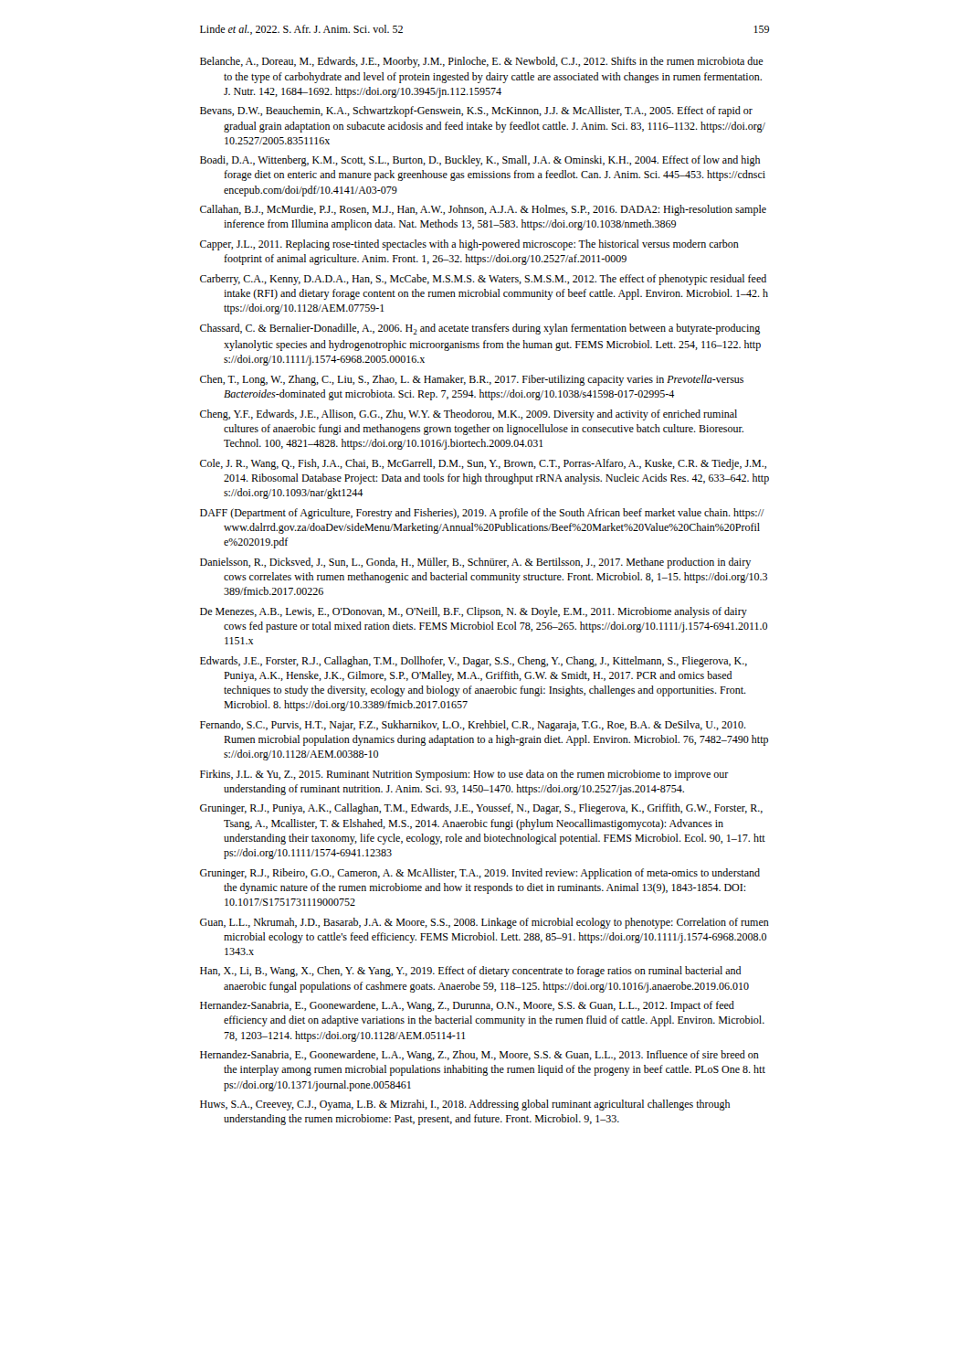Linde et al., 2022. S. Afr. J. Anim. Sci. vol. 52 159
Belanche, A., Doreau, M., Edwards, J.E., Moorby, J.M., Pinloche, E. & Newbold, C.J., 2012. Shifts in the rumen microbiota due to the type of carbohydrate and level of protein ingested by dairy cattle are associated with changes in rumen fermentation. J. Nutr. 142, 1684–1692. https://doi.org/10.3945/jn.112.159574
Bevans, D.W., Beauchemin, K.A., Schwartzkopf-Genswein, K.S., McKinnon, J.J. & McAllister, T.A., 2005. Effect of rapid or gradual grain adaptation on subacute acidosis and feed intake by feedlot cattle. J. Anim. Sci. 83, 1116–1132. https://doi.org/10.2527/2005.8351116x
Boadi, D.A., Wittenberg, K.M., Scott, S.L., Burton, D., Buckley, K., Small, J.A. & Ominski, K.H., 2004. Effect of low and high forage diet on enteric and manure pack greenhouse gas emissions from a feedlot. Can. J. Anim. Sci. 445–453. https://cdnsciencepub.com/doi/pdf/10.4141/A03-079
Callahan, B.J., McMurdie, P.J., Rosen, M.J., Han, A.W., Johnson, A.J.A. & Holmes, S.P., 2016. DADA2: High-resolution sample inference from Illumina amplicon data. Nat. Methods 13, 581–583. https://doi.org/10.1038/nmeth.3869
Capper, J.L., 2011. Replacing rose-tinted spectacles with a high-powered microscope: The historical versus modern carbon footprint of animal agriculture. Anim. Front. 1, 26–32. https://doi.org/10.2527/af.2011-0009
Carberry, C.A., Kenny, D.A.D.A., Han, S., McCabe, M.S.M.S. & Waters, S.M.S.M., 2012. The effect of phenotypic residual feed intake (RFI) and dietary forage content on the rumen microbial community of beef cattle. Appl. Environ. Microbiol. 1–42. https://doi.org/10.1128/AEM.07759-1
Chassard, C. & Bernalier-Donadille, A., 2006. H2 and acetate transfers during xylan fermentation between a butyrate-producing xylanolytic species and hydrogenotrophic microorganisms from the human gut. FEMS Microbiol. Lett. 254, 116–122. https://doi.org/10.1111/j.1574-6968.2005.00016.x
Chen, T., Long, W., Zhang, C., Liu, S., Zhao, L. & Hamaker, B.R., 2017. Fiber-utilizing capacity varies in Prevotella-versus Bacteroides-dominated gut microbiota. Sci. Rep. 7, 2594. https://doi.org/10.1038/s41598-017-02995-4
Cheng, Y.F., Edwards, J.E., Allison, G.G., Zhu, W.Y. & Theodorou, M.K., 2009. Diversity and activity of enriched ruminal cultures of anaerobic fungi and methanogens grown together on lignocellulose in consecutive batch culture. Bioresour. Technol. 100, 4821–4828. https://doi.org/10.1016/j.biortech.2009.04.031
Cole, J. R., Wang, Q., Fish, J.A., Chai, B., McGarrell, D.M., Sun, Y., Brown, C.T., Porras-Alfaro, A., Kuske, C.R. & Tiedje, J.M., 2014. Ribosomal Database Project: Data and tools for high throughput rRNA analysis. Nucleic Acids Res. 42, 633–642. https://doi.org/10.1093/nar/gkt1244
DAFF (Department of Agriculture, Forestry and Fisheries), 2019. A profile of the South African beef market value chain. https://www.dalrrd.gov.za/doaDev/sideMenu/Marketing/Annual%20Publications/Beef%20Market%20Value%20Chain%20Profile%202019.pdf
Danielsson, R., Dicksved, J., Sun, L., Gonda, H., Müller, B., Schnürer, A. & Bertilsson, J., 2017. Methane production in dairy cows correlates with rumen methanogenic and bacterial community structure. Front. Microbiol. 8, 1–15. https://doi.org/10.3389/fmicb.2017.00226
De Menezes, A.B., Lewis, E., O'Donovan, M., O'Neill, B.F., Clipson, N. & Doyle, E.M., 2011. Microbiome analysis of dairy cows fed pasture or total mixed ration diets. FEMS Microbiol Ecol 78, 256–265. https://doi.org/10.1111/j.1574-6941.2011.01151.x
Edwards, J.E., Forster, R.J., Callaghan, T.M., Dollhofer, V., Dagar, S.S., Cheng, Y., Chang, J., Kittelmann, S., Fliegerova, K., Puniya, A.K., Henske, J.K., Gilmore, S.P., O'Malley, M.A., Griffith, G.W. & Smidt, H., 2017. PCR and omics based techniques to study the diversity, ecology and biology of anaerobic fungi: Insights, challenges and opportunities. Front. Microbiol. 8. https://doi.org/10.3389/fmicb.2017.01657
Fernando, S.C., Purvis, H.T., Najar, F.Z., Sukharnikov, L.O., Krehbiel, C.R., Nagaraja, T.G., Roe, B.A. & DeSilva, U., 2010. Rumen microbial population dynamics during adaptation to a high-grain diet. Appl. Environ. Microbiol. 76, 7482–7490 https://doi.org/10.1128/AEM.00388-10
Firkins, J.L. & Yu, Z., 2015. Ruminant Nutrition Symposium: How to use data on the rumen microbiome to improve our understanding of ruminant nutrition. J. Anim. Sci. 93, 1450–1470. https://doi.org/10.2527/jas.2014-8754.
Gruninger, R.J., Puniya, A.K., Callaghan, T.M., Edwards, J.E., Youssef, N., Dagar, S., Fliegerova, K., Griffith, G.W., Forster, R., Tsang, A., Mcallister, T. & Elshahed, M.S., 2014. Anaerobic fungi (phylum Neocallimastigomycota): Advances in understanding their taxonomy, life cycle, ecology, role and biotechnological potential. FEMS Microbiol. Ecol. 90, 1–17. https://doi.org/10.1111/1574-6941.12383
Gruninger, R.J., Ribeiro, G.O., Cameron, A. & McAllister, T.A., 2019. Invited review: Application of meta-omics to understand the dynamic nature of the rumen microbiome and how it responds to diet in ruminants. Animal 13(9), 1843-1854. DOI: 10.1017/S1751731119000752
Guan, L.L., Nkrumah, J.D., Basarab, J.A. & Moore, S.S., 2008. Linkage of microbial ecology to phenotype: Correlation of rumen microbial ecology to cattle's feed efficiency. FEMS Microbiol. Lett. 288, 85–91. https://doi.org/10.1111/j.1574-6968.2008.01343.x
Han, X., Li, B., Wang, X., Chen, Y. & Yang, Y., 2019. Effect of dietary concentrate to forage ratios on ruminal bacterial and anaerobic fungal populations of cashmere goats. Anaerobe 59, 118–125. https://doi.org/10.1016/j.anaerobe.2019.06.010
Hernandez-Sanabria, E., Goonewardene, L.A., Wang, Z., Durunna, O.N., Moore, S.S. & Guan, L.L., 2012. Impact of feed efficiency and diet on adaptive variations in the bacterial community in the rumen fluid of cattle. Appl. Environ. Microbiol. 78, 1203–1214. https://doi.org/10.1128/AEM.05114-11
Hernandez-Sanabria, E., Goonewardene, L.A., Wang, Z., Zhou, M., Moore, S.S. & Guan, L.L., 2013. Influence of sire breed on the interplay among rumen microbial populations inhabiting the rumen liquid of the progeny in beef cattle. PLoS One 8. https://doi.org/10.1371/journal.pone.0058461
Huws, S.A., Creevey, C.J., Oyama, L.B. & Mizrahi, I., 2018. Addressing global ruminant agricultural challenges through understanding the rumen microbiome: Past, present, and future. Front. Microbiol. 9, 1–33.